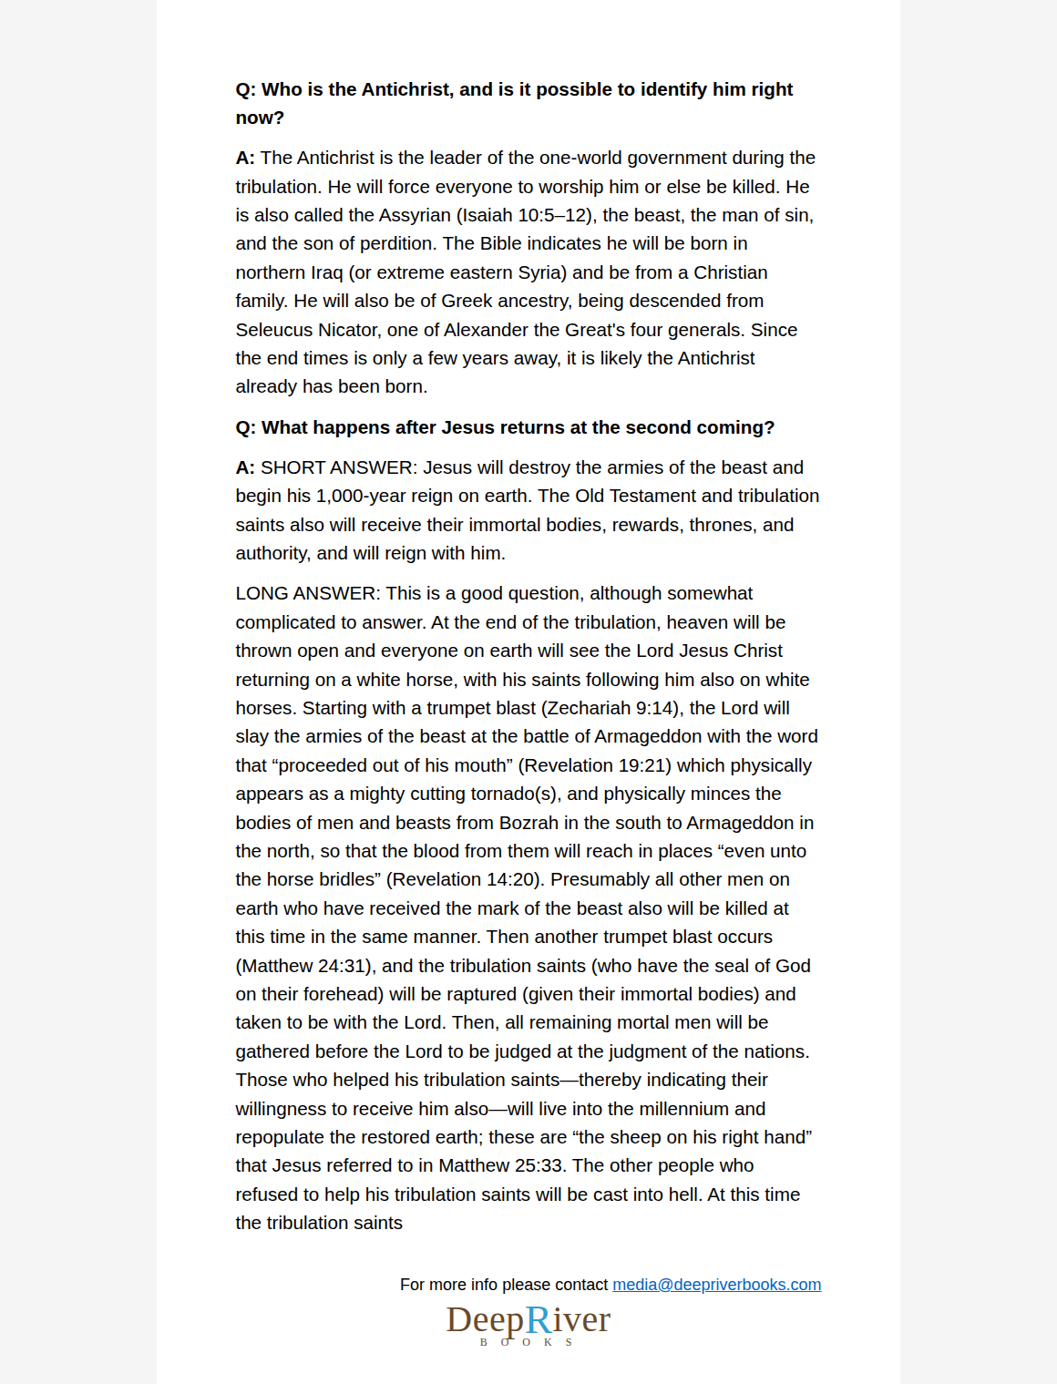Q: Who is the Antichrist, and is it possible to identify him right now?
A: The Antichrist is the leader of the one-world government during the tribulation. He will force everyone to worship him or else be killed. He is also called the Assyrian (Isaiah 10:5–12), the beast, the man of sin, and the son of perdition. The Bible indicates he will be born in northern Iraq (or extreme eastern Syria) and be from a Christian family. He will also be of Greek ancestry, being descended from Seleucus Nicator, one of Alexander the Great's four generals. Since the end times is only a few years away, it is likely the Antichrist already has been born.
Q: What happens after Jesus returns at the second coming?
A: SHORT ANSWER: Jesus will destroy the armies of the beast and begin his 1,000-year reign on earth. The Old Testament and tribulation saints also will receive their immortal bodies, rewards, thrones, and authority, and will reign with him.
LONG ANSWER: This is a good question, although somewhat complicated to answer. At the end of the tribulation, heaven will be thrown open and everyone on earth will see the Lord Jesus Christ returning on a white horse, with his saints following him also on white horses. Starting with a trumpet blast (Zechariah 9:14), the Lord will slay the armies of the beast at the battle of Armageddon with the word that “proceeded out of his mouth” (Revelation 19:21) which physically appears as a mighty cutting tornado(s), and physically minces the bodies of men and beasts from Bozrah in the south to Armageddon in the north, so that the blood from them will reach in places “even unto the horse bridles” (Revelation 14:20). Presumably all other men on earth who have received the mark of the beast also will be killed at this time in the same manner. Then another trumpet blast occurs (Matthew 24:31), and the tribulation saints (who have the seal of God on their forehead) will be raptured (given their immortal bodies) and taken to be with the Lord. Then, all remaining mortal men will be gathered before the Lord to be judged at the judgment of the nations. Those who helped his tribulation saints—thereby indicating their willingness to receive him also—will live into the millennium and repopulate the restored earth; these are “the sheep on his right hand” that Jesus referred to in Matthew 25:33. The other people who refused to help his tribulation saints will be cast into hell. At this time the tribulation saints
For more info please contact media@deepriverbooks.com
DeepRiver
B O O K S